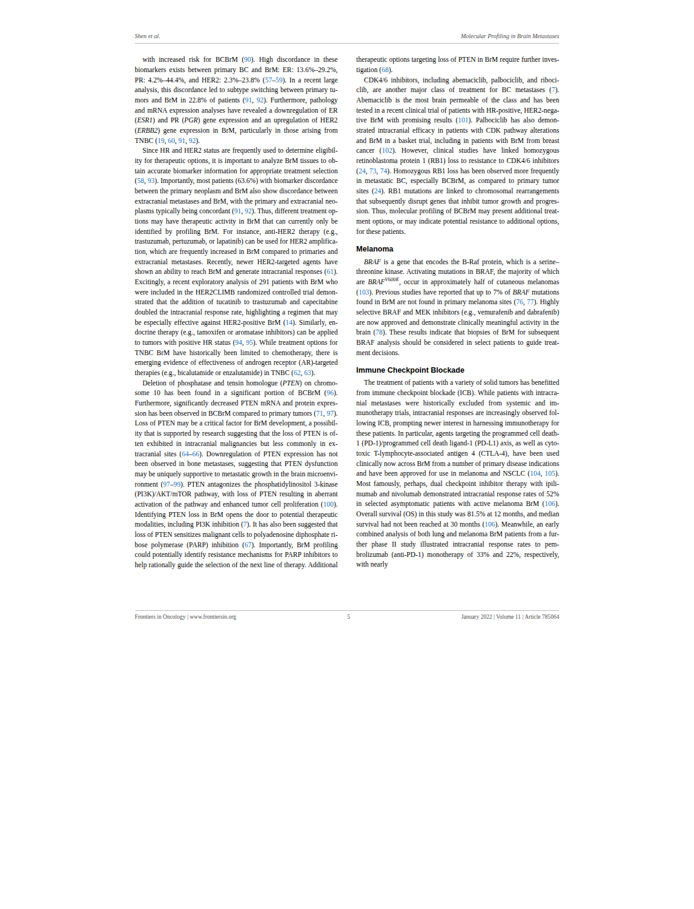Shen et al. Molecular Profiling in Brain Metastases
with increased risk for BCBrM (90). High discordance in these biomarkers exists between primary BC and BrM: ER: 13.6%–29.2%, PR: 4.2%–44.4%, and HER2: 2.3%–23.8% (57–59). In a recent large analysis, this discordance led to subtype switching between primary tumors and BrM in 22.8% of patients (91, 92). Furthermore, pathology and mRNA expression analyses have revealed a downregulation of ER (ESR1) and PR (PGR) gene expression and an upregulation of HER2 (ERBB2) gene expression in BrM, particularly in those arising from TNBC (19, 60, 91, 92).
Since HR and HER2 status are frequently used to determine eligibility for therapeutic options, it is important to analyze BrM tissues to obtain accurate biomarker information for appropriate treatment selection (58, 93). Importantly, most patients (63.6%) with biomarker discordance between the primary neoplasm and BrM also show discordance between extracranial metastases and BrM, with the primary and extracranial neoplasms typically being concordant (91, 92). Thus, different treatment options may have therapeutic activity in BrM that can currently only be identified by profiling BrM. For instance, anti-HER2 therapy (e.g., trastuzumab, pertuzumab, or lapatinib) can be used for HER2 amplification, which are frequently increased in BrM compared to primaries and extracranial metastases. Recently, newer HER2-targeted agents have shown an ability to reach BrM and generate intracranial responses (61). Excitingly, a recent exploratory analysis of 291 patients with BrM who were included in the HER2CLIMB randomized controlled trial demonstrated that the addition of tucatinib to trastuzumab and capecitabine doubled the intracranial response rate, highlighting a regimen that may be especially effective against HER2-positive BrM (14). Similarly, endocrine therapy (e.g., tamoxifen or aromatase inhibitors) can be applied to tumors with positive HR status (94, 95). While treatment options for TNBC BrM have historically been limited to chemotherapy, there is emerging evidence of effectiveness of androgen receptor (AR)-targeted therapies (e.g., bicalutamide or enzalutamide) in TNBC (62, 63).
Deletion of phosphatase and tensin homologue (PTEN) on chromosome 10 has been found in a significant portion of BCBrM (96). Furthermore, significantly decreased PTEN mRNA and protein expression has been observed in BCBrM compared to primary tumors (71, 97). Loss of PTEN may be a critical factor for BrM development, a possibility that is supported by research suggesting that the loss of PTEN is often exhibited in intracranial malignancies but less commonly in extracranial sites (64–66). Downregulation of PTEN expression has not been observed in bone metastases, suggesting that PTEN dysfunction may be uniquely supportive to metastatic growth in the brain microenvironment (97–99). PTEN antagonizes the phosphatidylinositol 3-kinase (PI3K)/AKT/mTOR pathway, with loss of PTEN resulting in aberrant activation of the pathway and enhanced tumor cell proliferation (100). Identifying PTEN loss in BrM opens the door to potential therapeutic modalities, including PI3K inhibition (7). It has also been suggested that loss of PTEN sensitizes malignant cells to polyadenosine diphosphate ribose polymerase (PARP) inhibition (67). Importantly, BrM profiling could potentially identify resistance mechanisms for PARP inhibitors to help rationally guide the selection of the next line of therapy. Additional therapeutic options targeting loss of PTEN in BrM require further investigation (68).
CDK4/6 inhibitors, including abemaciclib, palbociclib, and ribociclib, are another major class of treatment for BC metastases (7). Abemaciclib is the most brain permeable of the class and has been tested in a recent clinical trial of patients with HR-positive, HER2-negative BrM with promising results (101). Palbociclib has also demonstrated intracranial efficacy in patients with CDK pathway alterations and BrM in a basket trial, including in patients with BrM from breast cancer (102). However, clinical studies have linked homozygous retinoblastoma protein 1 (RB1) loss to resistance to CDK4/6 inhibitors (24, 73, 74). Homozygous RB1 loss has been observed more frequently in metastatic BC, especially BCBrM, as compared to primary tumor sites (24). RB1 mutations are linked to chromosomal rearrangements that subsequently disrupt genes that inhibit tumor growth and progression. Thus, molecular profiling of BCBrM may present additional treatment options, or may indicate potential resistance to additional options, for these patients.
Melanoma
BRAF is a gene that encodes the B-Raf protein, which is a serine–threonine kinase. Activating mutations in BRAF, the majority of which are BRAFV600E, occur in approximately half of cutaneous melanomas (103). Previous studies have reported that up to 7% of BRAF mutations found in BrM are not found in primary melanoma sites (76, 77). Highly selective BRAF and MEK inhibitors (e.g., vemurafenib and dabrafenib) are now approved and demonstrate clinically meaningful activity in the brain (78). These results indicate that biopsies of BrM for subsequent BRAF analysis should be considered in select patients to guide treatment decisions.
Immune Checkpoint Blockade
The treatment of patients with a variety of solid tumors has benefitted from immune checkpoint blockade (ICB). While patients with intracranial metastases were historically excluded from systemic and immunotherapy trials, intracranial responses are increasingly observed following ICB, prompting newer interest in harnessing immunotherapy for these patients. In particular, agents targeting the programmed cell death-1 (PD-1)/programmed cell death ligand-1 (PD-L1) axis, as well as cytotoxic T-lymphocyte-associated antigen 4 (CTLA-4), have been used clinically now across BrM from a number of primary disease indications and have been approved for use in melanoma and NSCLC (104, 105). Most famously, perhaps, dual checkpoint inhibitor therapy with ipilimumab and nivolumab demonstrated intracranial response rates of 52% in selected asymptomatic patients with active melanoma BrM (106). Overall survival (OS) in this study was 81.5% at 12 months, and median survival had not been reached at 30 months (106). Meanwhile, an early combined analysis of both lung and melanoma BrM patients from a further phase II study illustrated intracranial response rates to pembrolizumab (anti-PD-1) monotherapy of 33% and 22%, respectively, with nearly
Frontiers in Oncology | www.frontiersin.org 5 January 2022 | Volume 11 | Article 785064